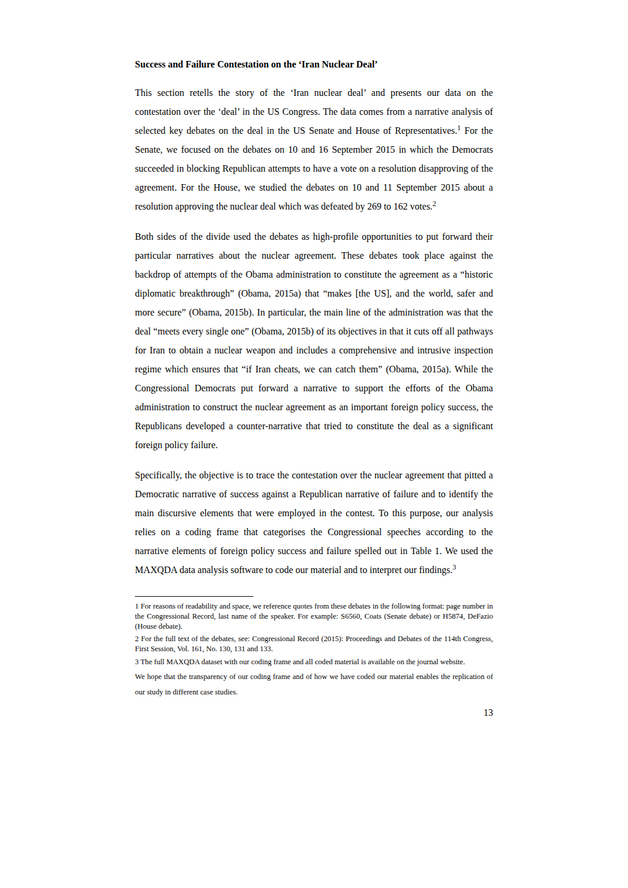Success and Failure Contestation on the ‘Iran Nuclear Deal’
This section retells the story of the ‘Iran nuclear deal’ and presents our data on the contestation over the ‘deal’ in the US Congress. The data comes from a narrative analysis of selected key debates on the deal in the US Senate and House of Representatives.1 For the Senate, we focused on the debates on 10 and 16 September 2015 in which the Democrats succeeded in blocking Republican attempts to have a vote on a resolution disapproving of the agreement. For the House, we studied the debates on 10 and 11 September 2015 about a resolution approving the nuclear deal which was defeated by 269 to 162 votes.2
Both sides of the divide used the debates as high-profile opportunities to put forward their particular narratives about the nuclear agreement. These debates took place against the backdrop of attempts of the Obama administration to constitute the agreement as a “historic diplomatic breakthrough” (Obama, 2015a) that “makes [the US], and the world, safer and more secure” (Obama, 2015b). In particular, the main line of the administration was that the deal “meets every single one” (Obama, 2015b) of its objectives in that it cuts off all pathways for Iran to obtain a nuclear weapon and includes a comprehensive and intrusive inspection regime which ensures that “if Iran cheats, we can catch them” (Obama, 2015a). While the Congressional Democrats put forward a narrative to support the efforts of the Obama administration to construct the nuclear agreement as an important foreign policy success, the Republicans developed a counter-narrative that tried to constitute the deal as a significant foreign policy failure.
Specifically, the objective is to trace the contestation over the nuclear agreement that pitted a Democratic narrative of success against a Republican narrative of failure and to identify the main discursive elements that were employed in the contest. To this purpose, our analysis relies on a coding frame that categorises the Congressional speeches according to the narrative elements of foreign policy success and failure spelled out in Table 1. We used the MAXQDA data analysis software to code our material and to interpret our findings.3
1 For reasons of readability and space, we reference quotes from these debates in the following format: page number in the Congressional Record, last name of the speaker. For example: S6560, Coats (Senate debate) or H5874, DeFazio (House debate).
2 For the full text of the debates, see: Congressional Record (2015): Proceedings and Debates of the 114th Congress, First Session, Vol. 161, No. 130, 131 and 133.
3 The full MAXQDA dataset with our coding frame and all coded material is available on the journal website.
We hope that the transparency of our coding frame and of how we have coded our material enables the replication of our study in different case studies.
13